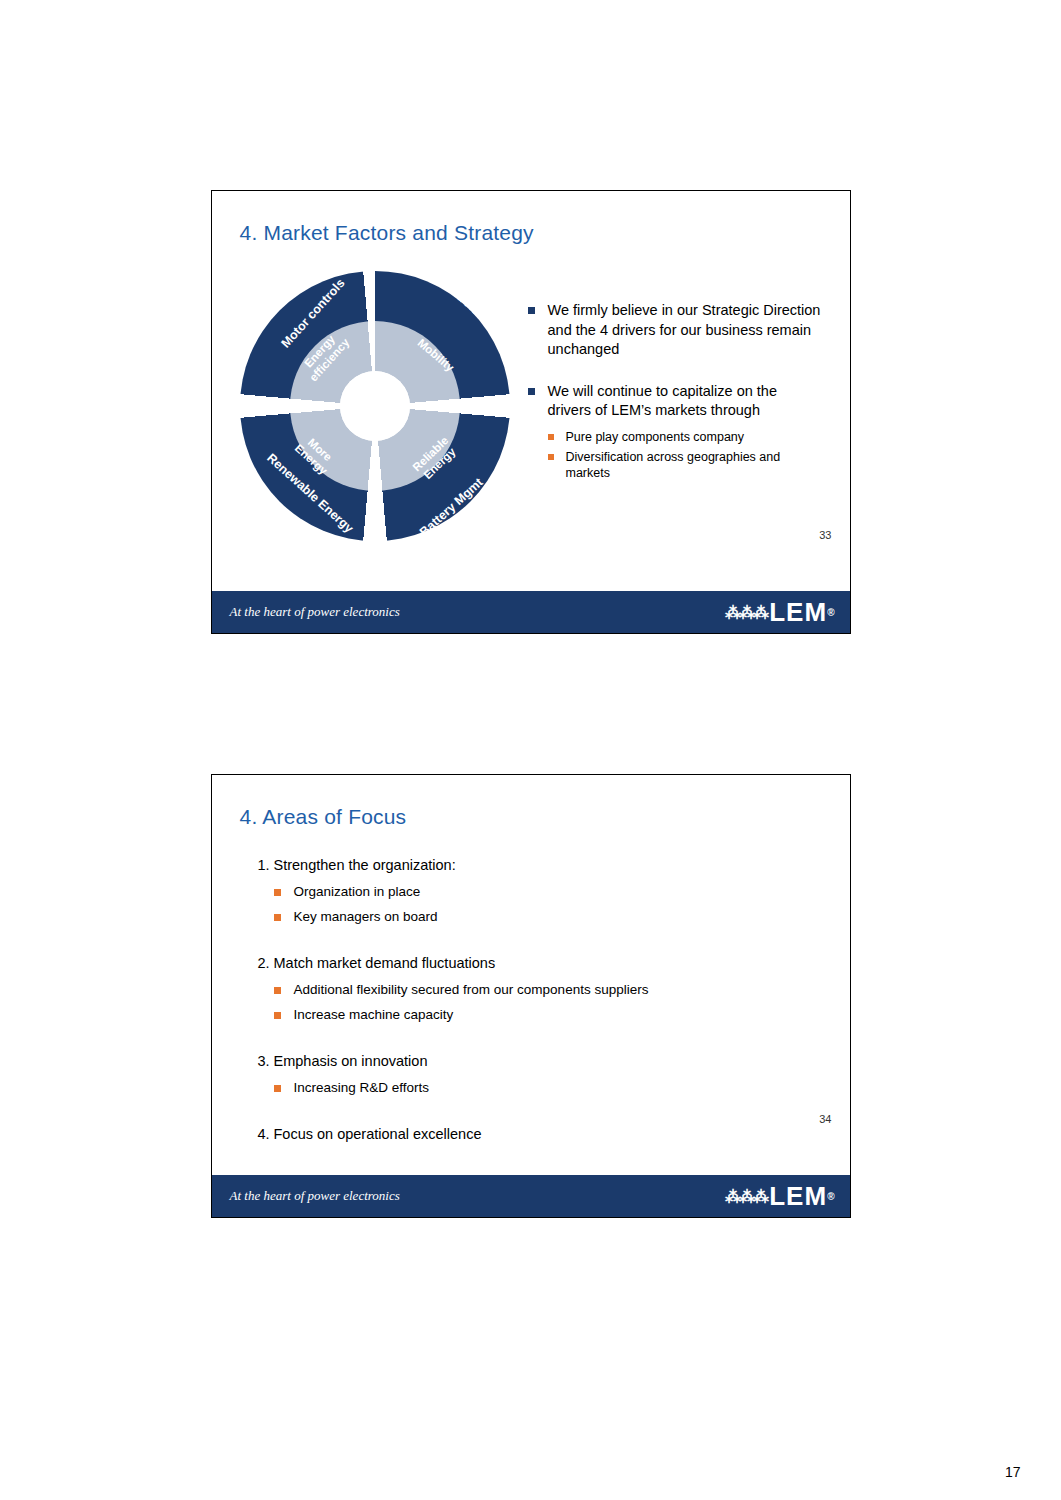4. Market Factors and Strategy
Motor controls Traction and Automotive Renewable Energy Battery Mgmt Energy
efficiency Mobility More
Energy Reliable
Energy
We firmly believe in our Strategic Direction and the 4 drivers for our business remain unchanged
We will continue to capitalize on the drivers of LEM’s markets through
Pure play components company
Diversification across geographies and markets
33
At the heart of power electronics ⁂⁂⁂LEM®
4. Areas of Focus
Strengthen the organization:
Organization in place
Key managers on board
Match market demand fluctuations
Additional flexibility secured from our components suppliers
Increase machine capacity
Emphasis on innovation
Increasing R&D efforts
Focus on operational excellence
34
At the heart of power electronics ⁂⁂⁂LEM®
17